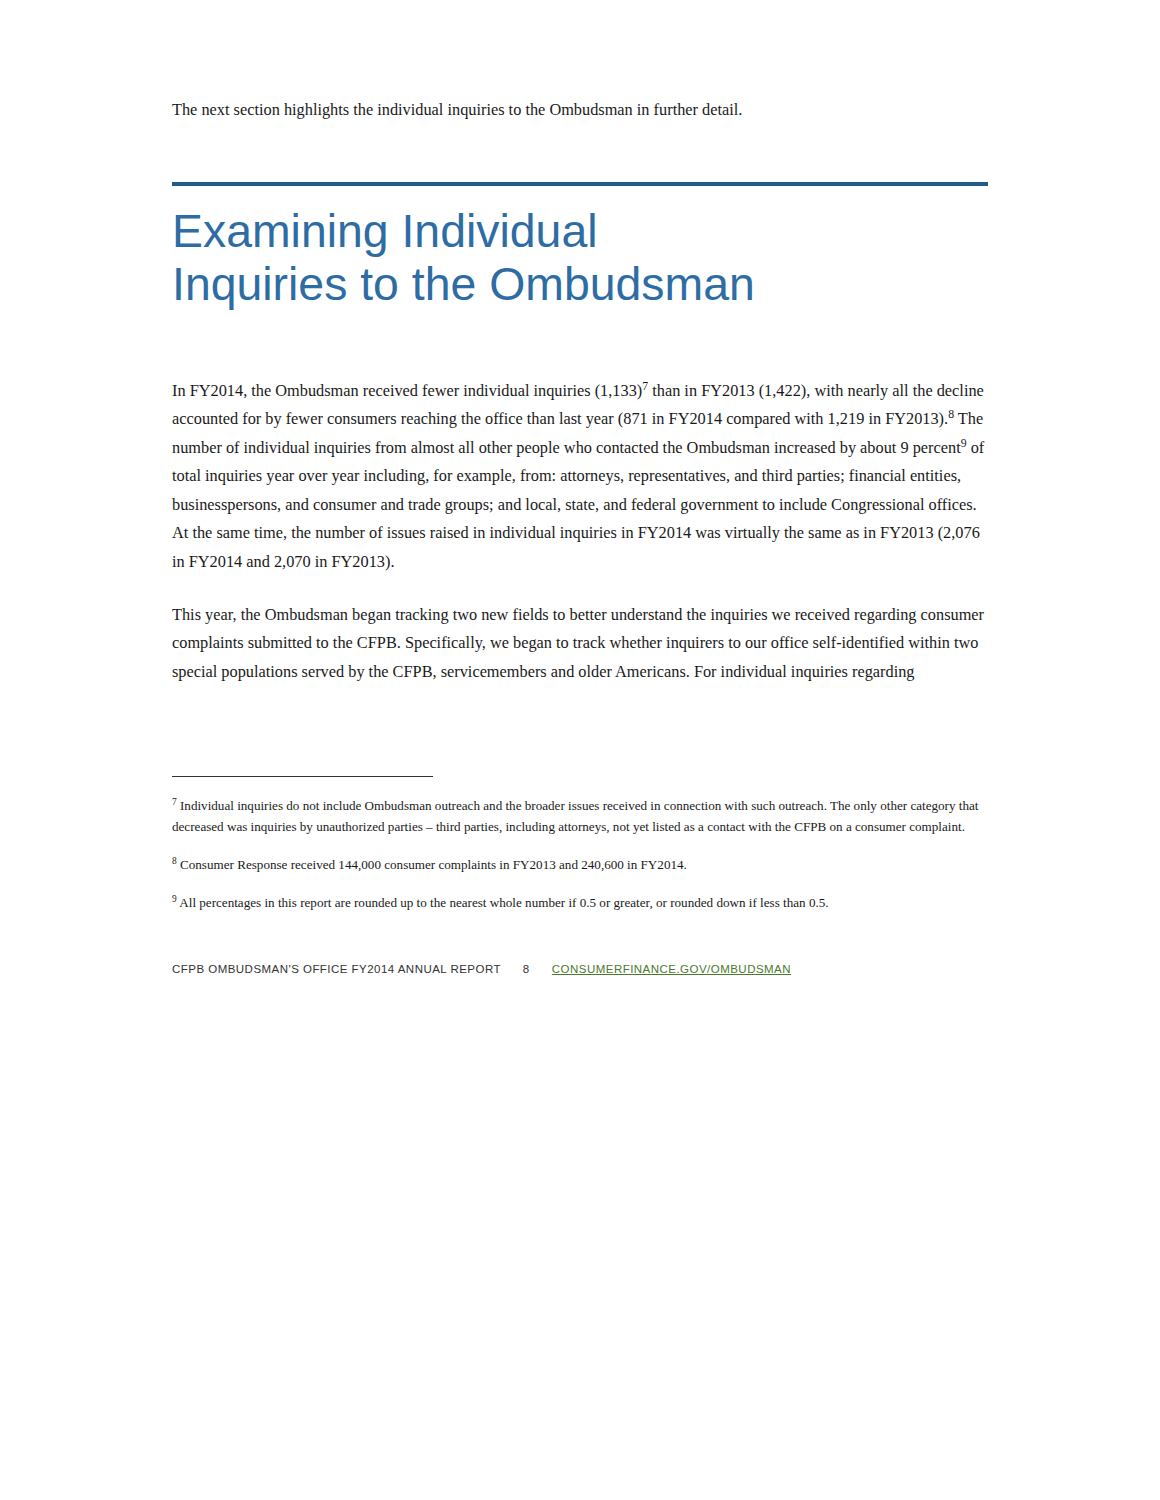The next section highlights the individual inquiries to the Ombudsman in further detail.
Examining Individual
Inquiries to the Ombudsman
In FY2014, the Ombudsman received fewer individual inquiries (1,133)7 than in FY2013 (1,422), with nearly all the decline accounted for by fewer consumers reaching the office than last year (871 in FY2014 compared with 1,219 in FY2013).8 The number of individual inquiries from almost all other people who contacted the Ombudsman increased by about 9 percent9 of total inquiries year over year including, for example, from: attorneys, representatives, and third parties; financial entities, businesspersons, and consumer and trade groups; and local, state, and federal government to include Congressional offices. At the same time, the number of issues raised in individual inquiries in FY2014 was virtually the same as in FY2013 (2,076 in FY2014 and 2,070 in FY2013).
This year, the Ombudsman began tracking two new fields to better understand the inquiries we received regarding consumer complaints submitted to the CFPB. Specifically, we began to track whether inquirers to our office self-identified within two special populations served by the CFPB, servicemembers and older Americans. For individual inquiries regarding
7 Individual inquiries do not include Ombudsman outreach and the broader issues received in connection with such outreach. The only other category that decreased was inquiries by unauthorized parties – third parties, including attorneys, not yet listed as a contact with the CFPB on a consumer complaint.
8 Consumer Response received 144,000 consumer complaints in FY2013 and 240,600 in FY2014.
9 All percentages in this report are rounded up to the nearest whole number if 0.5 or greater, or rounded down if less than 0.5.
CFPB OMBUDSMAN'S OFFICE FY2014 ANNUAL REPORT 8 CONSUMERFINANCE.GOV/OMBUDSMAN